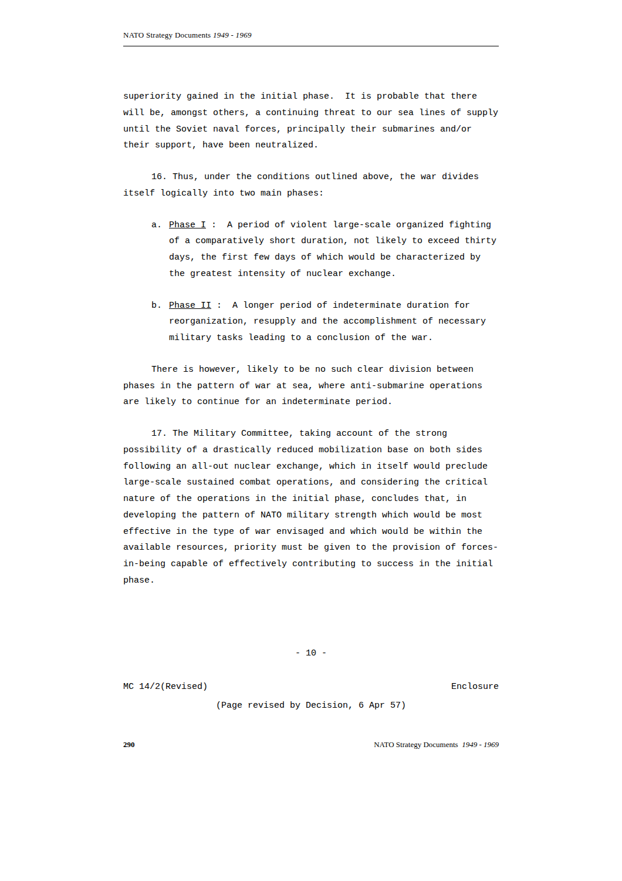NATO Strategy Documents 1949 - 1969
superiority gained in the initial phase. It is probable that there will be, amongst others, a continuing threat to our sea lines of supply until the Soviet naval forces, principally their submarines and/or their support, have been neutralized.
16. Thus, under the conditions outlined above, the war divides itself logically into two main phases:
a. Phase I : A period of violent large-scale organized fighting of a comparatively short duration, not likely to exceed thirty days, the first few days of which would be characterized by the greatest intensity of nuclear exchange.
b. Phase II : A longer period of indeterminate duration for reorganization, resupply and the accomplishment of necessary military tasks leading to a conclusion of the war.
There is however, likely to be no such clear division between phases in the pattern of war at sea, where anti-submarine operations are likely to continue for an indeterminate period.
17. The Military Committee, taking account of the strong possibility of a drastically reduced mobilization base on both sides following an all-out nuclear exchange, which in itself would preclude large-scale sustained combat operations, and considering the critical nature of the operations in the initial phase, concludes that, in developing the pattern of NATO military strength which would be most effective in the type of war envisaged and which would be within the available resources, priority must be given to the provision of forces-in-being capable of effectively contributing to success in the initial phase.
- 10 -
MC 14/2(Revised) Enclosure
(Page revised by Decision, 6 Apr 57)
290 NATO Strategy Documents 1949 - 1969